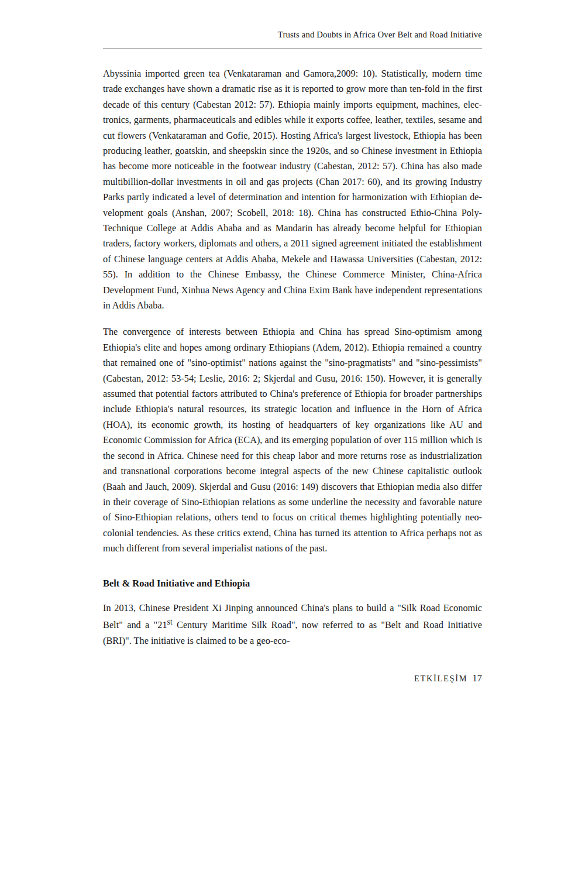Trusts and Doubts in Africa Over Belt and Road Initiative
Abyssinia imported green tea (Venkataraman and Gamora,2009: 10). Statistically, modern time trade exchanges have shown a dramatic rise as it is reported to grow more than ten-fold in the first decade of this century (Cabestan 2012: 57). Ethiopia mainly imports equipment, machines, electronics, garments, pharmaceuticals and edibles while it exports coffee, leather, textiles, sesame and cut flowers (Venkataraman and Gofie, 2015). Hosting Africa's largest livestock, Ethiopia has been producing leather, goatskin, and sheepskin since the 1920s, and so Chinese investment in Ethiopia has become more noticeable in the footwear industry (Cabestan, 2012: 57). China has also made multibillion-dollar investments in oil and gas projects (Chan 2017: 60), and its growing Industry Parks partly indicated a level of determination and intention for harmonization with Ethiopian development goals (Anshan, 2007; Scobell, 2018: 18). China has constructed Ethio-China Poly-Technique College at Addis Ababa and as Mandarin has already become helpful for Ethiopian traders, factory workers, diplomats and others, a 2011 signed agreement initiated the establishment of Chinese language centers at Addis Ababa, Mekele and Hawassa Universities (Cabestan, 2012: 55). In addition to the Chinese Embassy, the Chinese Commerce Minister, China-Africa Development Fund, Xinhua News Agency and China Exim Bank have independent representations in Addis Ababa.
The convergence of interests between Ethiopia and China has spread Sino-optimism among Ethiopia's elite and hopes among ordinary Ethiopians (Adem, 2012). Ethiopia remained a country that remained one of "sino-optimist" nations against the "sino-pragmatists" and "sino-pessimists" (Cabestan, 2012: 53-54; Leslie, 2016: 2; Skjerdal and Gusu, 2016: 150). However, it is generally assumed that potential factors attributed to China's preference of Ethiopia for broader partnerships include Ethiopia's natural resources, its strategic location and influence in the Horn of Africa (HOA), its economic growth, its hosting of headquarters of key organizations like AU and Economic Commission for Africa (ECA), and its emerging population of over 115 million which is the second in Africa. Chinese need for this cheap labor and more returns rose as industrialization and transnational corporations become integral aspects of the new Chinese capitalistic outlook (Baah and Jauch, 2009). Skjerdal and Gusu (2016: 149) discovers that Ethiopian media also differ in their coverage of Sino-Ethiopian relations as some underline the necessity and favorable nature of Sino-Ethiopian relations, others tend to focus on critical themes highlighting potentially neocolonial tendencies. As these critics extend, China has turned its attention to Africa perhaps not as much different from several imperialist nations of the past.
Belt & Road Initiative and Ethiopia
In 2013, Chinese President Xi Jinping announced China's plans to build a "Silk Road Economic Belt" and a "21st Century Maritime Silk Road", now referred to as "Belt and Road Initiative (BRI)". The initiative is claimed to be a geo-eco-
ETKİLEŞİM 17